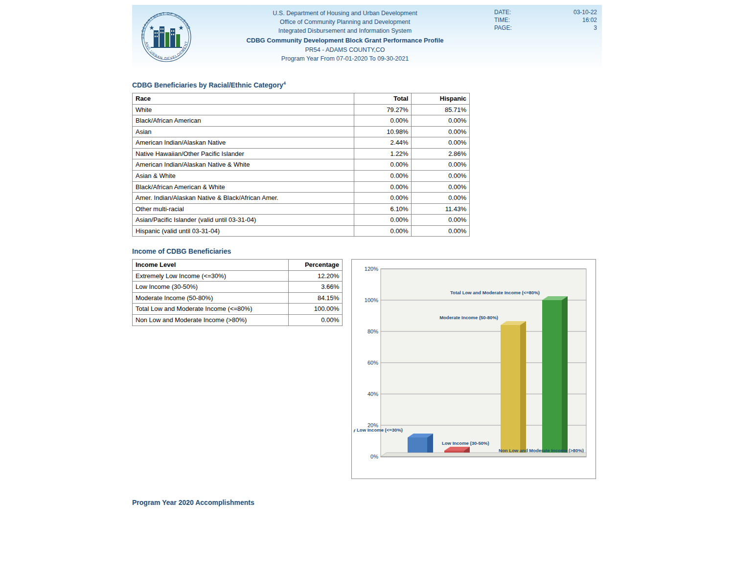DEPARTMENT OF HOUSING AND URBAN DEVELOPMENT U.S.
U.S. Department of Housing and Urban Development
Office of Community Planning and Development
Integrated Disbursement and Information System
CDBG Community Development Block Grant Performance Profile
PR54 - ADAMS COUNTY,CO
Program Year From 07-01-2020 To 09-30-2021
| DATE: | 03-10-22 |
| TIME: | 16:02 |
| PAGE: | 3 |
CDBG Beneficiaries by Racial/Ethnic Category4
| Race | Total | Hispanic |
| --- | --- | --- |
| White | 79.27% | 85.71% |
| Black/African American | 0.00% | 0.00% |
| Asian | 10.98% | 0.00% |
| American Indian/Alaskan Native | 2.44% | 0.00% |
| Native Hawaiian/Other Pacific Islander | 1.22% | 2.86% |
| American Indian/Alaskan Native & White | 0.00% | 0.00% |
| Asian & White | 0.00% | 0.00% |
| Black/African American & White | 0.00% | 0.00% |
| Amer. Indian/Alaskan Native & Black/African Amer. | 0.00% | 0.00% |
| Other multi-racial | 6.10% | 11.43% |
| Asian/Pacific Islander (valid until 03-31-04) | 0.00% | 0.00% |
| Hispanic (valid until 03-31-04) | 0.00% | 0.00% |
Income of CDBG Beneficiaries
| Income Level | Percentage |
| --- | --- |
| Extremely Low Income (<=30%) | 12.20% |
| Low Income (30-50%) | 3.66% |
| Moderate Income (50-80%) | 84.15% |
| Total Low and Moderate Income (<=80%) | 100.00% |
| Non Low and Moderate Income (>80%) | 0.00% |
120% 100% 80% 60% 40% 20% 0% Extremely Low Income (<=30%) Low Income (30-50%) Moderate Income (50-80%) Total Low and Moderate Income (<=80%) Non Low and Moderate Income (>80%)
Program Year 2020 Accomplishments